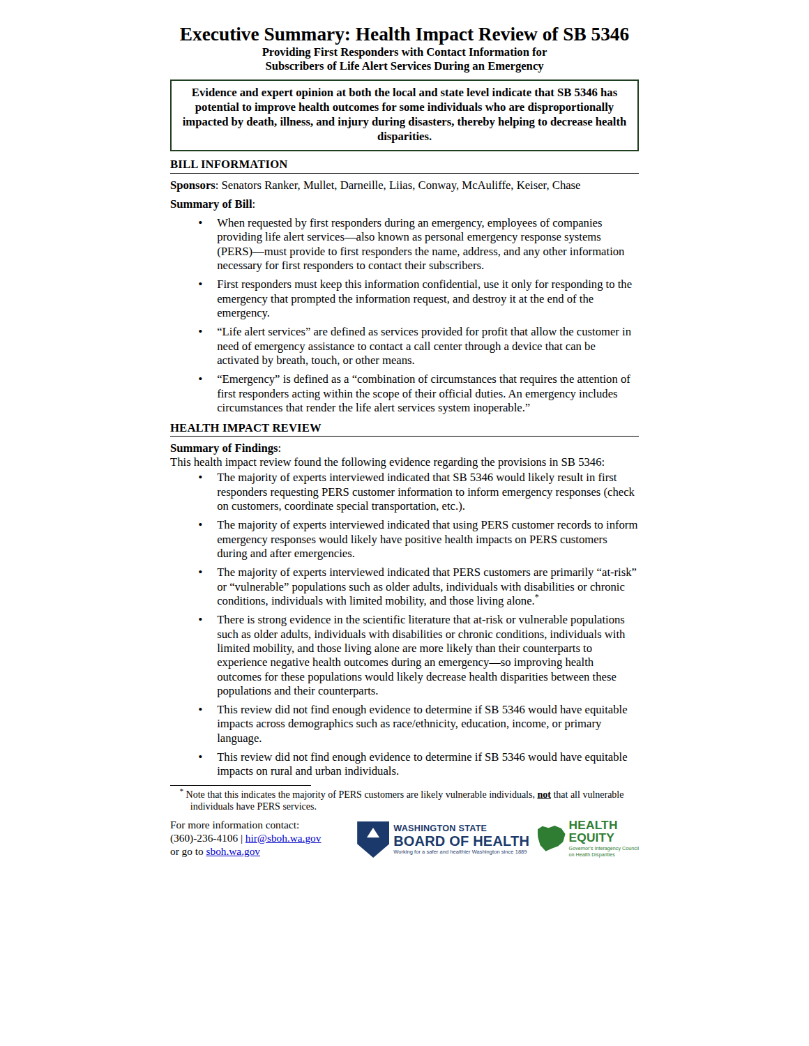Executive Summary: Health Impact Review of SB 5346
Providing First Responders with Contact Information for
Subscribers of Life Alert Services During an Emergency
Evidence and expert opinion at both the local and state level indicate that SB 5346 has potential to improve health outcomes for some individuals who are disproportionally impacted by death, illness, and injury during disasters, thereby helping to decrease health disparities.
Bill Information
Sponsors: Senators Ranker, Mullet, Darneille, Liias, Conway, McAuliffe, Keiser, Chase
Summary of Bill:
When requested by first responders during an emergency, employees of companies providing life alert services—also known as personal emergency response systems (PERS)—must provide to first responders the name, address, and any other information necessary for first responders to contact their subscribers.
First responders must keep this information confidential, use it only for responding to the emergency that prompted the information request, and destroy it at the end of the emergency.
“Life alert services” are defined as services provided for profit that allow the customer in need of emergency assistance to contact a call center through a device that can be activated by breath, touch, or other means.
“Emergency” is defined as a “combination of circumstances that requires the attention of first responders acting within the scope of their official duties. An emergency includes circumstances that render the life alert services system inoperable.”
Health Impact Review
Summary of Findings:
This health impact review found the following evidence regarding the provisions in SB 5346:
The majority of experts interviewed indicated that SB 5346 would likely result in first responders requesting PERS customer information to inform emergency responses (check on customers, coordinate special transportation, etc.).
The majority of experts interviewed indicated that using PERS customer records to inform emergency responses would likely have positive health impacts on PERS customers during and after emergencies.
The majority of experts interviewed indicated that PERS customers are primarily “at-risk” or “vulnerable” populations such as older adults, individuals with disabilities or chronic conditions, individuals with limited mobility, and those living alone.*
There is strong evidence in the scientific literature that at-risk or vulnerable populations such as older adults, individuals with disabilities or chronic conditions, individuals with limited mobility, and those living alone are more likely than their counterparts to experience negative health outcomes during an emergency—so improving health outcomes for these populations would likely decrease health disparities between these populations and their counterparts.
This review did not find enough evidence to determine if SB 5346 would have equitable impacts across demographics such as race/ethnicity, education, income, or primary language.
This review did not find enough evidence to determine if SB 5346 would have equitable impacts on rural and urban individuals.
* Note that this indicates the majority of PERS customers are likely vulnerable individuals, not that all vulnerable individuals have PERS services.
For more information contact:
(360)-236-4106 | hir@sboh.wa.gov
or go to sboh.wa.gov
WASHINGTON STATE
BOARD OF HEALTH
Working for a safer and healthier Washington since 1889
HEALTH
EQUITY
Governor's Interagency Council
on Health Disparities